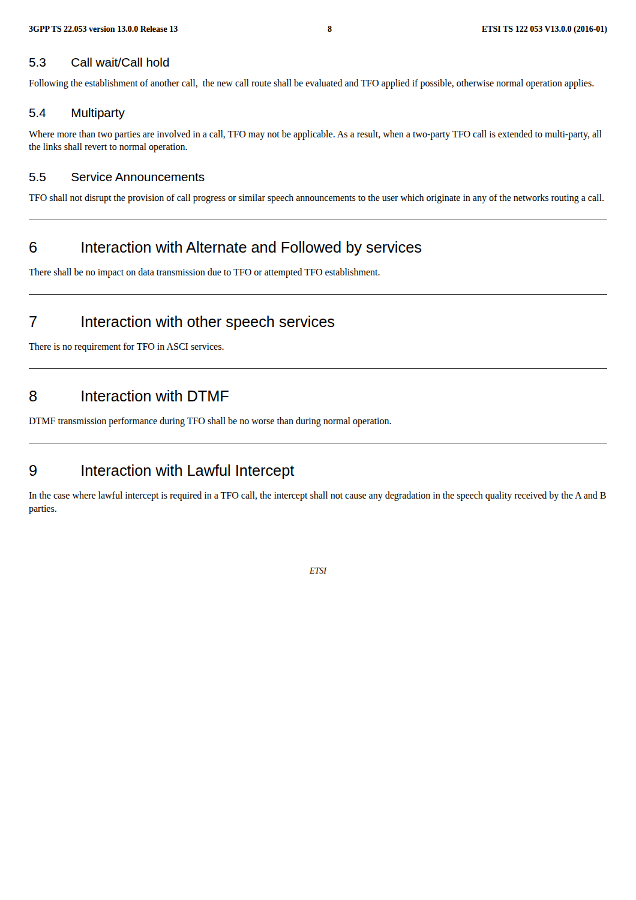3GPP TS 22.053 version 13.0.0 Release 13
8
ETSI TS 122 053 V13.0.0 (2016-01)
5.3 Call wait/Call hold
Following the establishment of another call, the new call route shall be evaluated and TFO applied if possible, otherwise normal operation applies.
5.4 Multiparty
Where more than two parties are involved in a call, TFO may not be applicable. As a result, when a two-party TFO call is extended to multi-party, all the links shall revert to normal operation.
5.5 Service Announcements
TFO shall not disrupt the provision of call progress or similar speech announcements to the user which originate in any of the networks routing a call.
6 Interaction with Alternate and Followed by services
There shall be no impact on data transmission due to TFO or attempted TFO establishment.
7 Interaction with other speech services
There is no requirement for TFO in ASCI services.
8 Interaction with DTMF
DTMF transmission performance during TFO shall be no worse than during normal operation.
9 Interaction with Lawful Intercept
In the case where lawful intercept is required in a TFO call, the intercept shall not cause any degradation in the speech quality received by the A and B parties.
ETSI